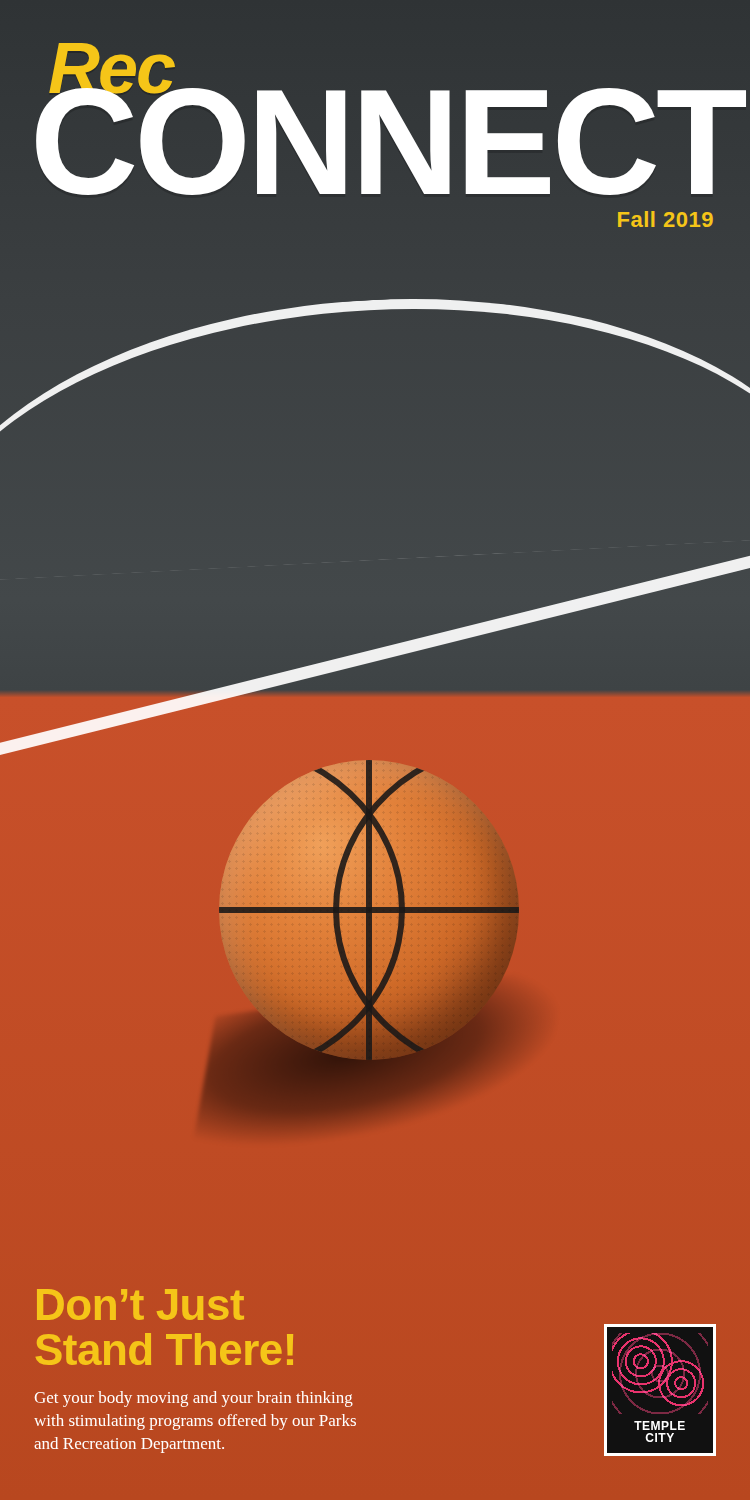Rec
Connect
Fall 2019
Don’t Just
Stand There!
Get your body moving and your brain thinking with stimulating programs offered by our Parks and Recreation Department.
Temple
City